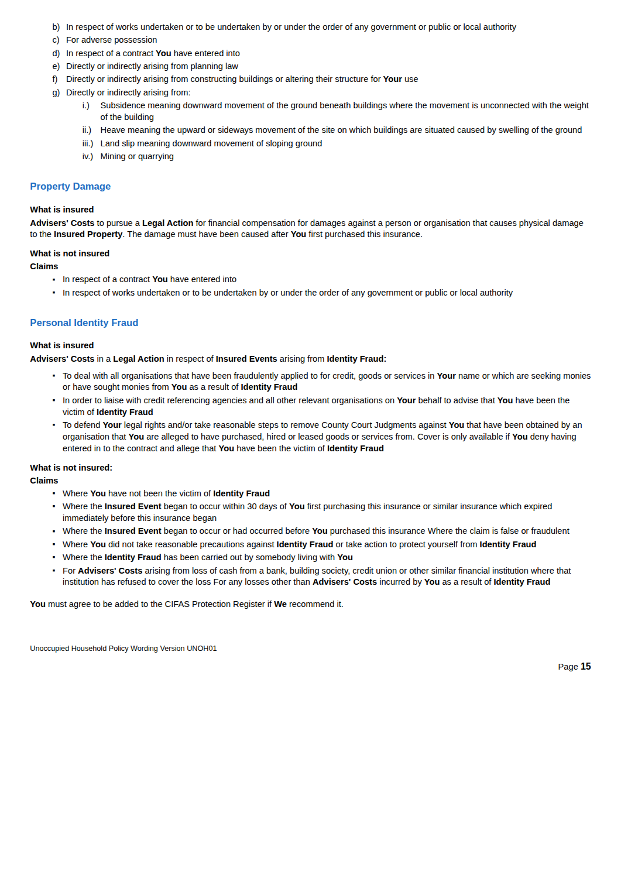b) In respect of works undertaken or to be undertaken by or under the order of any government or public or local authority
c) For adverse possession
d) In respect of a contract You have entered into
e) Directly or indirectly arising from planning law
f) Directly or indirectly arising from constructing buildings or altering their structure for Your use
g) Directly or indirectly arising from:
i.) Subsidence meaning downward movement of the ground beneath buildings where the movement is unconnected with the weight of the building
ii.) Heave meaning the upward or sideways movement of the site on which buildings are situated caused by swelling of the ground
iii.) Land slip meaning downward movement of sloping ground
iv.) Mining or quarrying
Property Damage
What is insured
Advisers' Costs to pursue a Legal Action for financial compensation for damages against a person or organisation that causes physical damage to the Insured Property. The damage must have been caused after You first purchased this insurance.
What is not insured
Claims
In respect of a contract You have entered into
In respect of works undertaken or to be undertaken by or under the order of any government or public or local authority
Personal Identity Fraud
What is insured
Advisers' Costs in a Legal Action in respect of Insured Events arising from Identity Fraud:
To deal with all organisations that have been fraudulently applied to for credit, goods or services in Your name or which are seeking monies or have sought monies from You as a result of Identity Fraud
In order to liaise with credit referencing agencies and all other relevant organisations on Your behalf to advise that You have been the victim of Identity Fraud
To defend Your legal rights and/or take reasonable steps to remove County Court Judgments against You that have been obtained by an organisation that You are alleged to have purchased, hired or leased goods or services from. Cover is only available if You deny having entered in to the contract and allege that You have been the victim of Identity Fraud
What is not insured:
Claims
Where You have not been the victim of Identity Fraud
Where the Insured Event began to occur within 30 days of You first purchasing this insurance or similar insurance which expired immediately before this insurance began
Where the Insured Event began to occur or had occurred before You purchased this insurance Where the claim is false or fraudulent
Where You did not take reasonable precautions against Identity Fraud or take action to protect yourself from Identity Fraud
Where the Identity Fraud has been carried out by somebody living with You
For Advisers' Costs arising from loss of cash from a bank, building society, credit union or other similar financial institution where that institution has refused to cover the loss For any losses other than Advisers' Costs incurred by You as a result of Identity Fraud
You must agree to be added to the CIFAS Protection Register if We recommend it.
Unoccupied Household Policy Wording Version UNOH01
Page 15